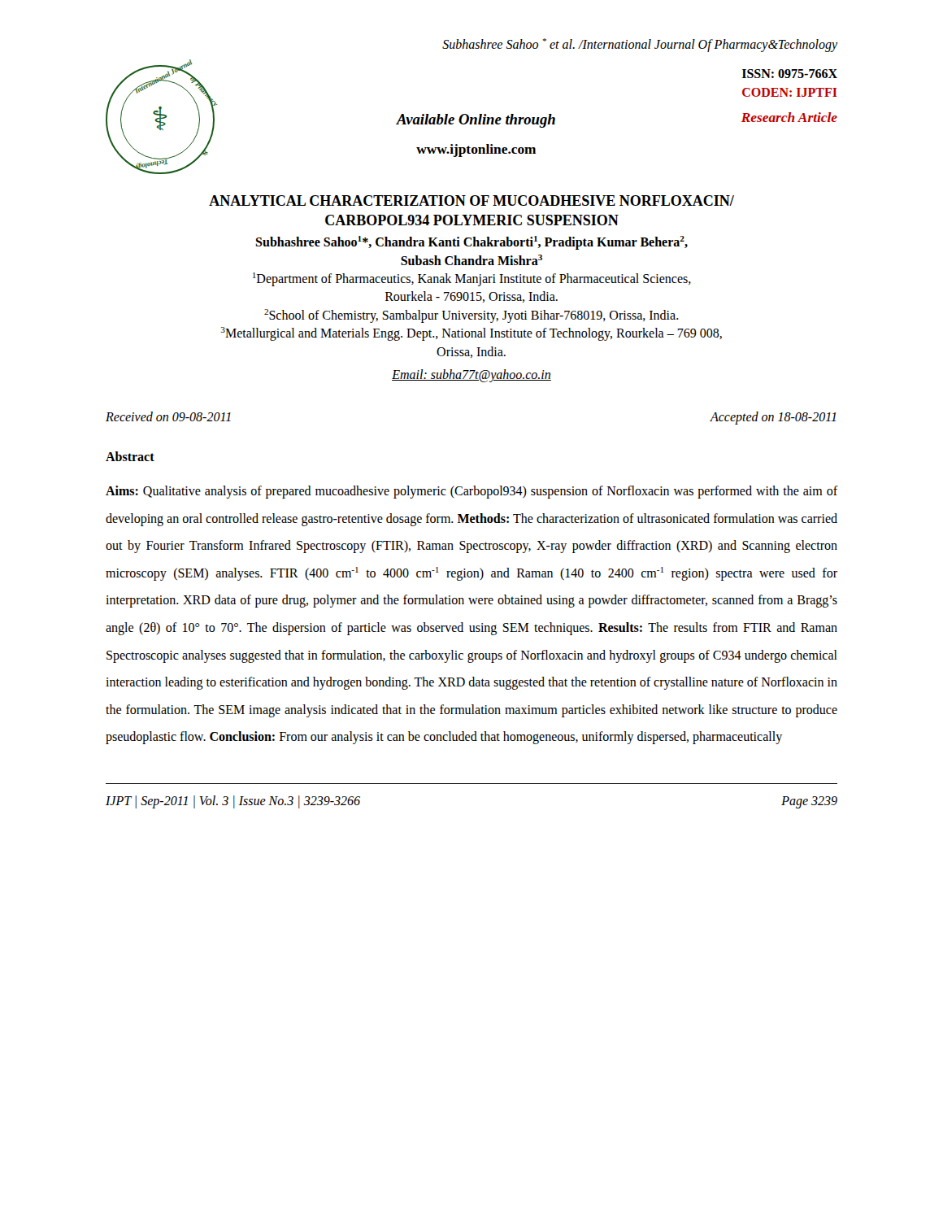Subhashree Sahoo * et al. /International Journal Of Pharmacy&Technology
⚕
International Journal of Pharmacy & Technology
ISSN: 0975-766X
CODEN: IJPTFI
Available Online through
www.ijptonline.com
Research Article
Analytical Characterization of Mucoadhesive Norfloxacin/
Carbopol934 Polymeric Suspension
Subhashree Sahoo1*, Chandra Kanti Chakraborti1, Pradipta Kumar Behera2,
Subash Chandra Mishra3
1Department of Pharmaceutics, Kanak Manjari Institute of Pharmaceutical Sciences,
Rourkela - 769015, Orissa, India.
2School of Chemistry, Sambalpur University, Jyoti Bihar-768019, Orissa, India.
3Metallurgical and Materials Engg. Dept., National Institute of Technology, Rourkela – 769 008,
Orissa, India.
Email: subha77t@yahoo.co.in
Received on 09-08-2011 Accepted on 18-08-2011
Abstract
Aims: Qualitative analysis of prepared mucoadhesive polymeric (Carbopol934) suspension of Norfloxacin was performed with the aim of developing an oral controlled release gastro-retentive dosage form. Methods: The characterization of ultrasonicated formulation was carried out by Fourier Transform Infrared Spectroscopy (FTIR), Raman Spectroscopy, X-ray powder diffraction (XRD) and Scanning electron microscopy (SEM) analyses. FTIR (400 cm-1 to 4000 cm-1 region) and Raman (140 to 2400 cm-1 region) spectra were used for interpretation. XRD data of pure drug, polymer and the formulation were obtained using a powder diffractometer, scanned from a Bragg’s angle (2θ) of 10° to 70°. The dispersion of particle was observed using SEM techniques. Results: The results from FTIR and Raman Spectroscopic analyses suggested that in formulation, the carboxylic groups of Norfloxacin and hydroxyl groups of C934 undergo chemical interaction leading to esterification and hydrogen bonding. The XRD data suggested that the retention of crystalline nature of Norfloxacin in the formulation. The SEM image analysis indicated that in the formulation maximum particles exhibited network like structure to produce pseudoplastic flow. Conclusion: From our analysis it can be concluded that homogeneous, uniformly dispersed, pharmaceutically
IJPT | Sep-2011 | Vol. 3 | Issue No.3 | 3239-3266 Page 3239